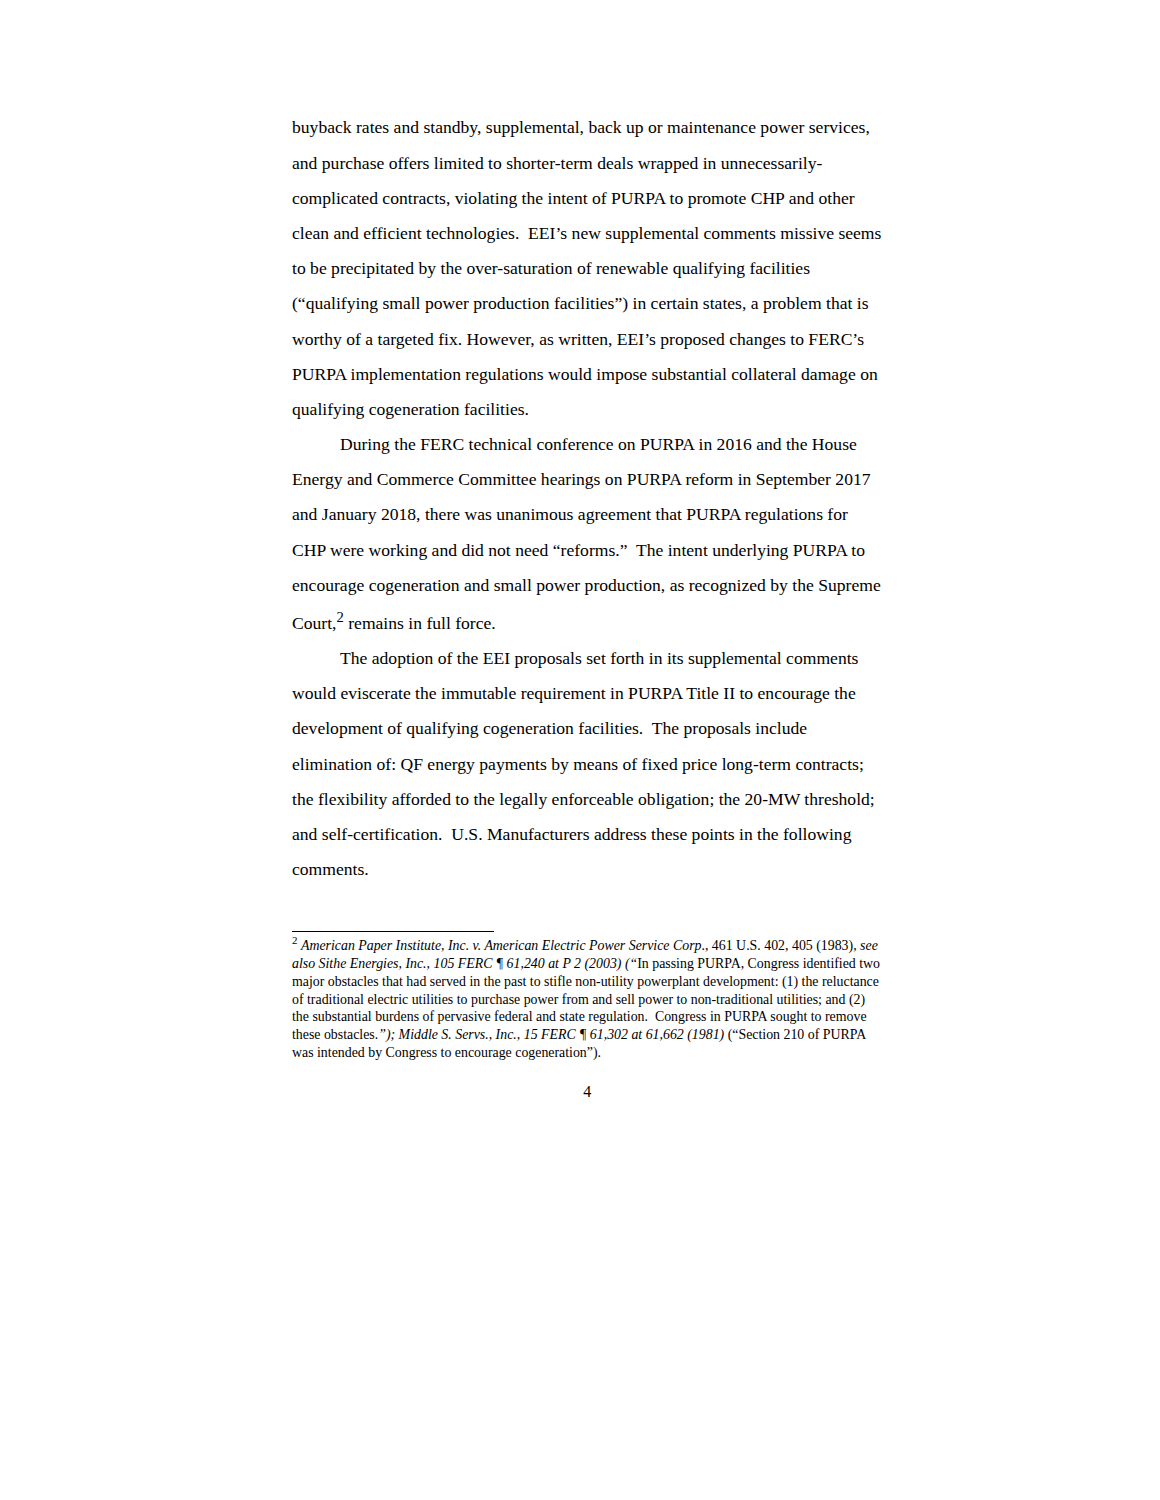buyback rates and standby, supplemental, back up or maintenance power services, and purchase offers limited to shorter-term deals wrapped in unnecessarily-complicated contracts, violating the intent of PURPA to promote CHP and other clean and efficient technologies. EEI’s new supplemental comments missive seems to be precipitated by the over-saturation of renewable qualifying facilities (“qualifying small power production facilities”) in certain states, a problem that is worthy of a targeted fix. However, as written, EEI’s proposed changes to FERC’s PURPA implementation regulations would impose substantial collateral damage on qualifying cogeneration facilities.
During the FERC technical conference on PURPA in 2016 and the House Energy and Commerce Committee hearings on PURPA reform in September 2017 and January 2018, there was unanimous agreement that PURPA regulations for CHP were working and did not need “reforms.” The intent underlying PURPA to encourage cogeneration and small power production, as recognized by the Supreme Court,2 remains in full force.
The adoption of the EEI proposals set forth in its supplemental comments would eviscerate the immutable requirement in PURPA Title II to encourage the development of qualifying cogeneration facilities. The proposals include elimination of: QF energy payments by means of fixed price long-term contracts; the flexibility afforded to the legally enforceable obligation; the 20-MW threshold; and self-certification. U.S. Manufacturers address these points in the following comments.
2 American Paper Institute, Inc. v. American Electric Power Service Corp., 461 U.S. 402, 405 (1983), see also Sithe Energies, Inc., 105 FERC ¶ 61,240 at P 2 (2003) (“In passing PURPA, Congress identified two major obstacles that had served in the past to stifle non-utility powerplant development: (1) the reluctance of traditional electric utilities to purchase power from and sell power to non-traditional utilities; and (2) the substantial burdens of pervasive federal and state regulation. Congress in PURPA sought to remove these obstacles.”); Middle S. Servs., Inc., 15 FERC ¶ 61,302 at 61,662 (1981) (“Section 210 of PURPA was intended by Congress to encourage cogeneration”).
4